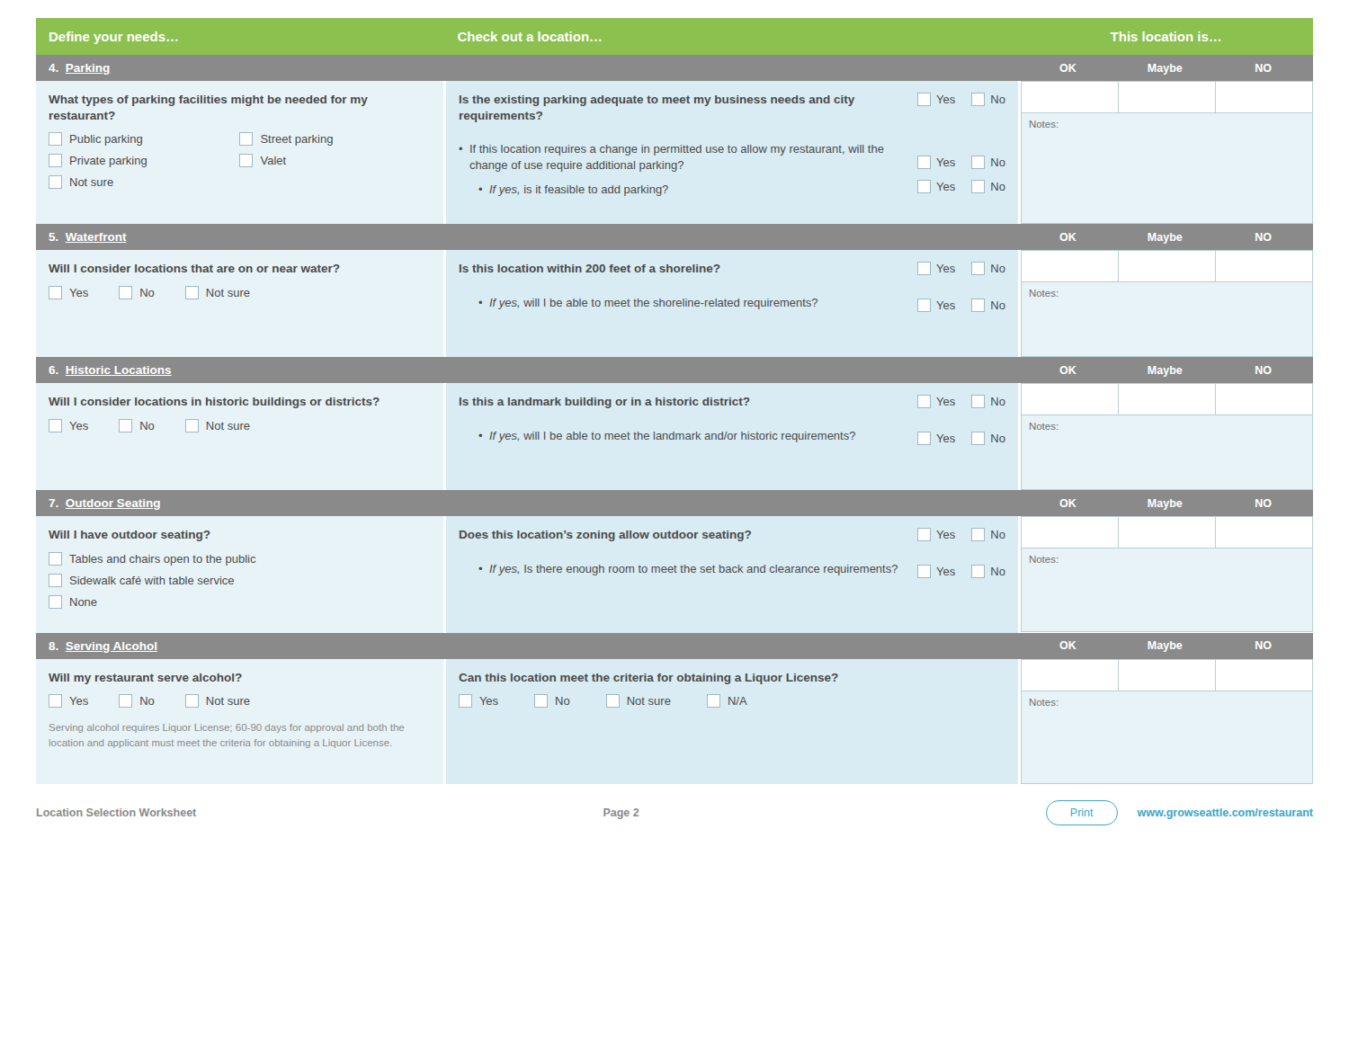| Define your needs… | Check out a location… | This location is… |
| --- | --- | --- |
| 4. Parking | | OK | Maybe | NO |
| What types of parking facilities might be needed for my restaurant? Public parking Private parking Not sure Street parking Valet | Is the existing parking adequate to meet my business needs and city requirements? Yes No If this location requires a change in permitted use to allow my restaurant, will the change of use require additional parking? Yes No If yes, is it feasible to add parking? Yes No | / Notes: / |
| 5. Waterfront | | OK | Maybe | NO |
| Will I consider locations that are on or near water? Yes No Not sure | Is this location within 200 feet of a shoreline? Yes No If yes, will I be able to meet the shoreline-related requirements? Yes No | / Notes: / |
| 6. Historic Locations | | OK | Maybe | NO |
| Will I consider locations in historic buildings or districts? Yes No Not sure | Is this a landmark building or in a historic district? Yes No If yes, will I be able to meet the landmark and/or historic requirements? Yes No | / Notes: / |
| 7. Outdoor Seating | | OK | Maybe | NO |
| Will I have outdoor seating? Tables and chairs open to the public Sidewalk café with table service None | Does this location’s zoning allow outdoor seating? Yes No If yes, Is there enough room to meet the set back and clearance requirements? Yes No | / Notes: / |
| 8. Serving Alcohol | | OK | Maybe | NO |
| Will my restaurant serve alcohol? Yes No Not sure Serving alcohol requires Liquor License; 60-90 days for approval and both the location and applicant must meet the criteria for obtaining a Liquor License. | Can this location meet the criteria for obtaining a Liquor License? Yes No Not sure N/A | / Notes: / |
Location Selection Worksheet
Page 2
Print www.growseattle.com/restaurant